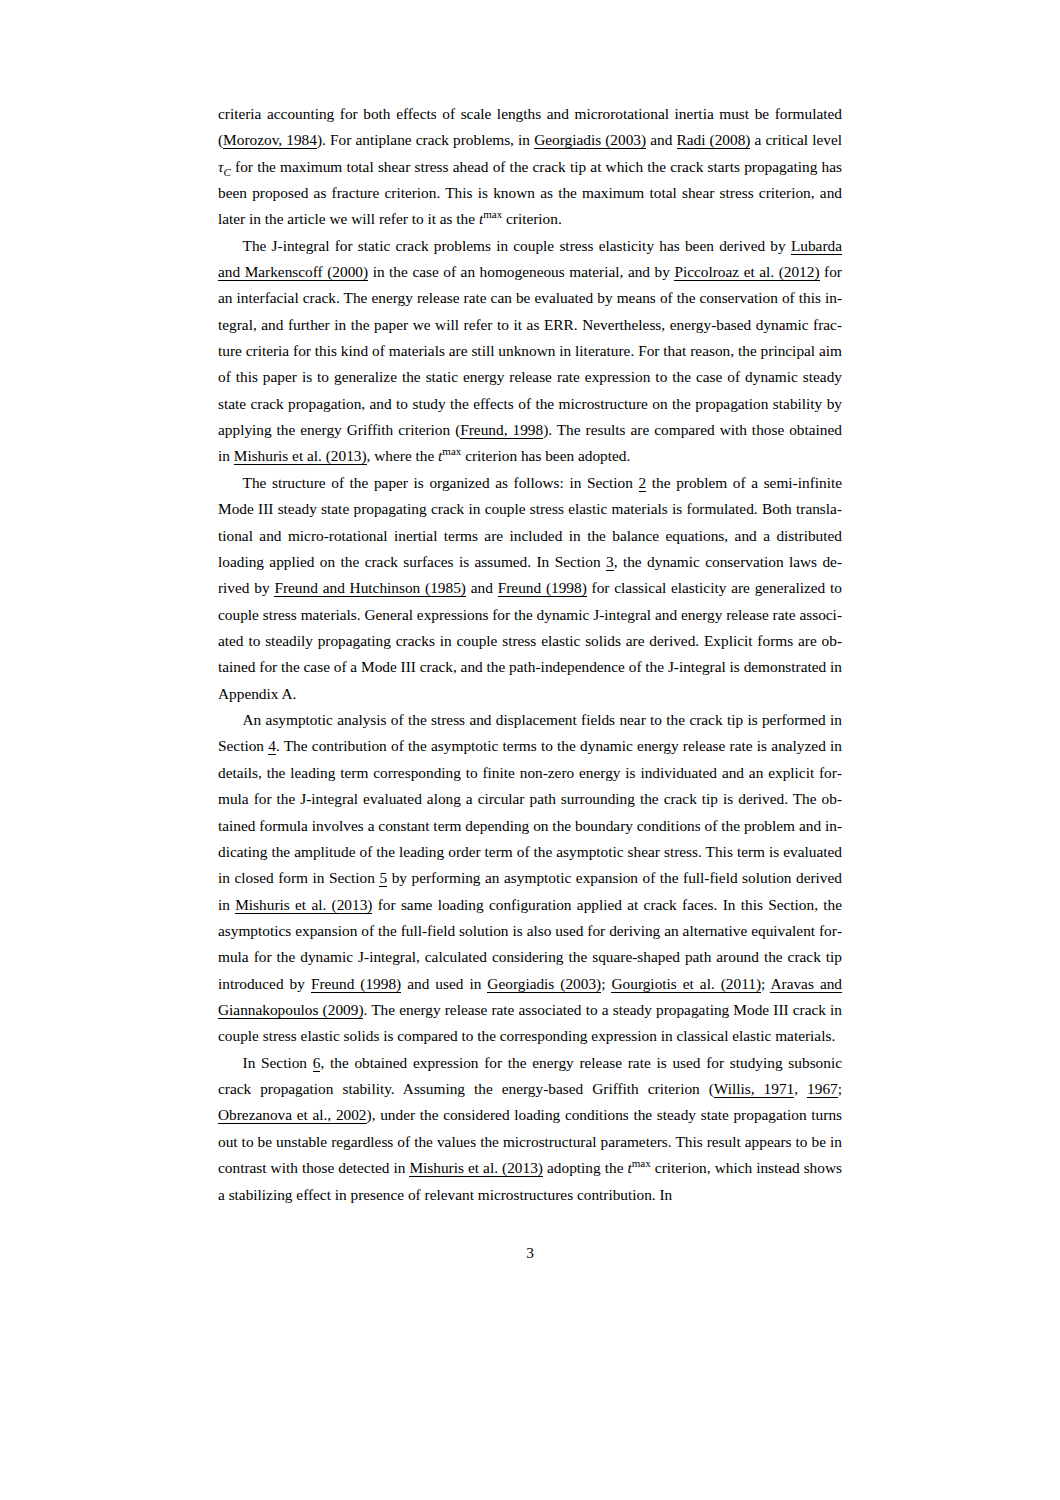criteria accounting for both effects of scale lengths and microrotational inertia must be formulated (Morozov, 1984). For antiplane crack problems, in Georgiadis (2003) and Radi (2008) a critical level τC for the maximum total shear stress ahead of the crack tip at which the crack starts propagating has been proposed as fracture criterion. This is known as the maximum total shear stress criterion, and later in the article we will refer to it as the tmax criterion.
The J-integral for static crack problems in couple stress elasticity has been derived by Lubarda and Markenscoff (2000) in the case of an homogeneous material, and by Piccolroaz et al. (2012) for an interfacial crack. The energy release rate can be evaluated by means of the conservation of this integral, and further in the paper we will refer to it as ERR. Nevertheless, energy-based dynamic fracture criteria for this kind of materials are still unknown in literature. For that reason, the principal aim of this paper is to generalize the static energy release rate expression to the case of dynamic steady state crack propagation, and to study the effects of the microstructure on the propagation stability by applying the energy Griffith criterion (Freund, 1998). The results are compared with those obtained in Mishuris et al. (2013), where the tmax criterion has been adopted.
The structure of the paper is organized as follows: in Section 2 the problem of a semi-infinite Mode III steady state propagating crack in couple stress elastic materials is formulated. Both translational and micro-rotational inertial terms are included in the balance equations, and a distributed loading applied on the crack surfaces is assumed. In Section 3, the dynamic conservation laws derived by Freund and Hutchinson (1985) and Freund (1998) for classical elasticity are generalized to couple stress materials. General expressions for the dynamic J-integral and energy release rate associated to steadily propagating cracks in couple stress elastic solids are derived. Explicit forms are obtained for the case of a Mode III crack, and the path-independence of the J-integral is demonstrated in Appendix A.
An asymptotic analysis of the stress and displacement fields near to the crack tip is performed in Section 4. The contribution of the asymptotic terms to the dynamic energy release rate is analyzed in details, the leading term corresponding to finite non-zero energy is individuated and an explicit formula for the J-integral evaluated along a circular path surrounding the crack tip is derived. The obtained formula involves a constant term depending on the boundary conditions of the problem and indicating the amplitude of the leading order term of the asymptotic shear stress. This term is evaluated in closed form in Section 5 by performing an asymptotic expansion of the full-field solution derived in Mishuris et al. (2013) for same loading configuration applied at crack faces. In this Section, the asymptotics expansion of the full-field solution is also used for deriving an alternative equivalent formula for the dynamic J-integral, calculated considering the square-shaped path around the crack tip introduced by Freund (1998) and used in Georgiadis (2003); Gourgiotis et al. (2011); Aravas and Giannakopoulos (2009). The energy release rate associated to a steady propagating Mode III crack in couple stress elastic solids is compared to the corresponding expression in classical elastic materials.
In Section 6, the obtained expression for the energy release rate is used for studying subsonic crack propagation stability. Assuming the energy-based Griffith criterion (Willis, 1971, 1967; Obrezanova et al., 2002), under the considered loading conditions the steady state propagation turns out to be unstable regardless of the values the microstructural parameters. This result appears to be in contrast with those detected in Mishuris et al. (2013) adopting the tmax criterion, which instead shows a stabilizing effect in presence of relevant microstructures contribution. In
3